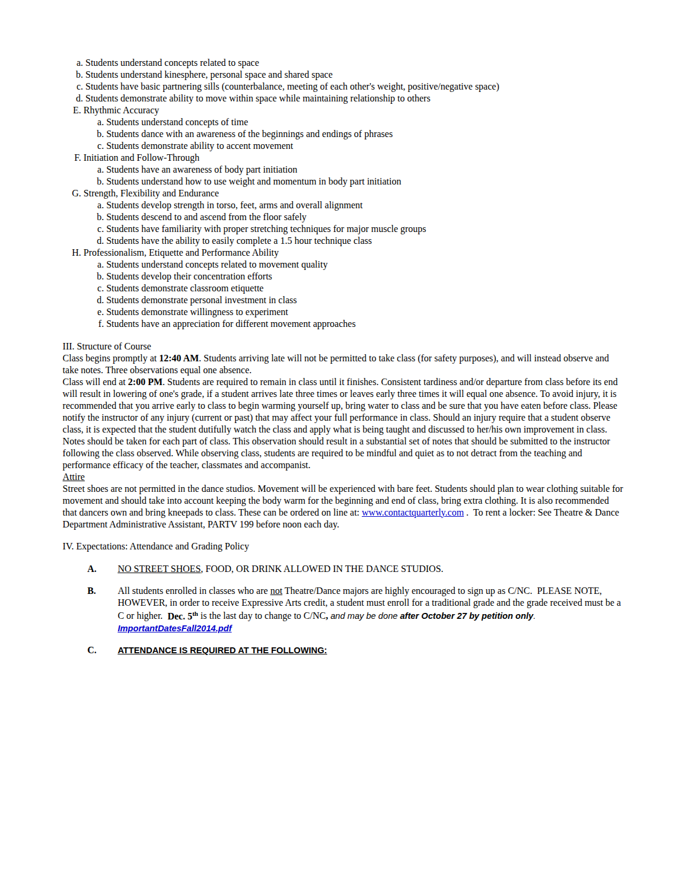Students understand concepts related to space
Students understand kinesphere, personal space and shared space
Students have basic partnering sills (counterbalance, meeting of each other's weight, positive/negative space)
Students demonstrate ability to move within space while maintaining relationship to others
Rhythmic Accuracy
Students understand concepts of time
Students dance with an awareness of the beginnings and endings of phrases
Students demonstrate ability to accent movement
Initiation and Follow-Through
Students have an awareness of body part initiation
Students understand how to use weight and momentum in body part initiation
Strength, Flexibility and Endurance
Students develop strength in torso, feet, arms and overall alignment
Students descend to and ascend from the floor safely
Students have familiarity with proper stretching techniques for major muscle groups
Students have the ability to easily complete a 1.5 hour technique class
Professionalism, Etiquette and Performance Ability
Students understand concepts related to movement quality
Students develop their concentration efforts
Students demonstrate classroom etiquette
Students demonstrate personal investment in class
Students demonstrate willingness to experiment
Students have an appreciation for different movement approaches
III. Structure of Course
Class begins promptly at 12:40 AM. Students arriving late will not be permitted to take class (for safety purposes), and will instead observe and take notes. Three observations equal one absence.
Class will end at 2:00 PM. Students are required to remain in class until it finishes. Consistent tardiness and/or departure from class before its end will result in lowering of one's grade, if a student arrives late three times or leaves early three times it will equal one absence. To avoid injury, it is recommended that you arrive early to class to begin warming yourself up, bring water to class and be sure that you have eaten before class. Please notify the instructor of any injury (current or past) that may affect your full performance in class. Should an injury require that a student observe class, it is expected that the student dutifully watch the class and apply what is being taught and discussed to her/his own improvement in class. Notes should be taken for each part of class. This observation should result in a substantial set of notes that should be submitted to the instructor following the class observed. While observing class, students are required to be mindful and quiet as to not detract from the teaching and performance efficacy of the teacher, classmates and accompanist.
Attire
Street shoes are not permitted in the dance studios. Movement will be experienced with bare feet. Students should plan to wear clothing suitable for movement and should take into account keeping the body warm for the beginning and end of class, bring extra clothing. It is also recommended that dancers own and bring kneepads to class. These can be ordered on line at: www.contactquarterly.com . To rent a locker: See Theatre & Dance Department Administrative Assistant, PARTV 199 before noon each day.
IV. Expectations: Attendance and Grading Policy
A. NO STREET SHOES, FOOD, OR DRINK ALLOWED IN THE DANCE STUDIOS.
B. All students enrolled in classes who are not Theatre/Dance majors are highly encouraged to sign up as C/NC. PLEASE NOTE, HOWEVER, in order to receive Expressive Arts credit, a student must enroll for a traditional grade and the grade received must be a C or higher. Dec. 5th is the last day to change to C/NC, and may be done after October 27 by petition only. ImportantDatesFall2014.pdf
C. ATTENDANCE IS REQUIRED AT THE FOLLOWING: